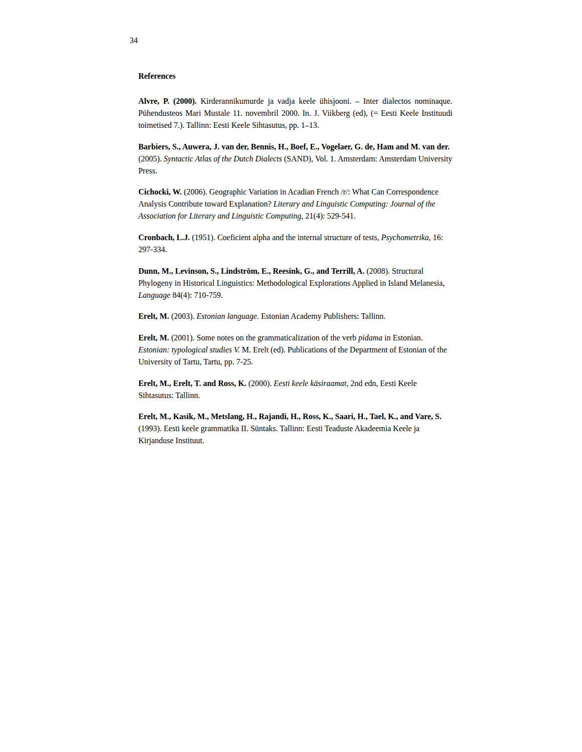34
References
Alvre, P. (2000). Kirderannikumurde ja vadja keele ühisjooni. – Inter dialectos nominaque. Pühendusteos Mari Mustale 11. novembril 2000. In. J. Viikberg (ed), (= Eesti Keele Instituudi toimetised 7.). Tallinn: Eesti Keele Sihtasutus, pp. 1–13.
Barbiers, S., Auwera, J. van der, Bennis, H., Boef, E., Vogelaer, G. de, Ham and M. van der. (2005). Syntactic Atlas of the Dutch Dialects (SAND), Vol. 1. Amsterdam: Amsterdam University Press.
Cichocki, W. (2006). Geographic Variation in Acadian French /r/: What Can Correspondence Analysis Contribute toward Explanation? Literary and Linguistic Computing: Journal of the Association for Literary and Linguistic Computing, 21(4): 529-541.
Cronbach, L.J. (1951). Coeficient alpha and the internal structure of tests, Psychometrika, 16: 297-334.
Dunn, M., Levinson, S., Lindström, E., Reesink, G., and Terrill, A. (2008). Structural Phylogeny in Historical Linguistics: Methodological Explorations Applied in Island Melanesia, Language 84(4): 710-759.
Erelt, M. (2003). Estonian language. Estonian Academy Publishers: Tallinn.
Erelt, M. (2001). Some notes on the grammaticalization of the verb pidama in Estonian. Estonian: typological studies V. M. Erelt (ed). Publications of the Department of Estonian of the University of Tartu, Tartu, pp. 7-25.
Erelt, M., Erelt, T. and Ross, K. (2000). Eesti keele käsiraamat, 2nd edn, Eesti Keele Sihtasutus: Tallinn.
Erelt, M., Kasik, M., Metslang, H., Rajandi, H., Ross, K., Saari, H., Tael, K., and Vare, S. (1993). Eesti keele grammatika II. Süntaks. Tallinn: Eesti Teaduste Akadeemia Keele ja Kirjanduse Instituut.